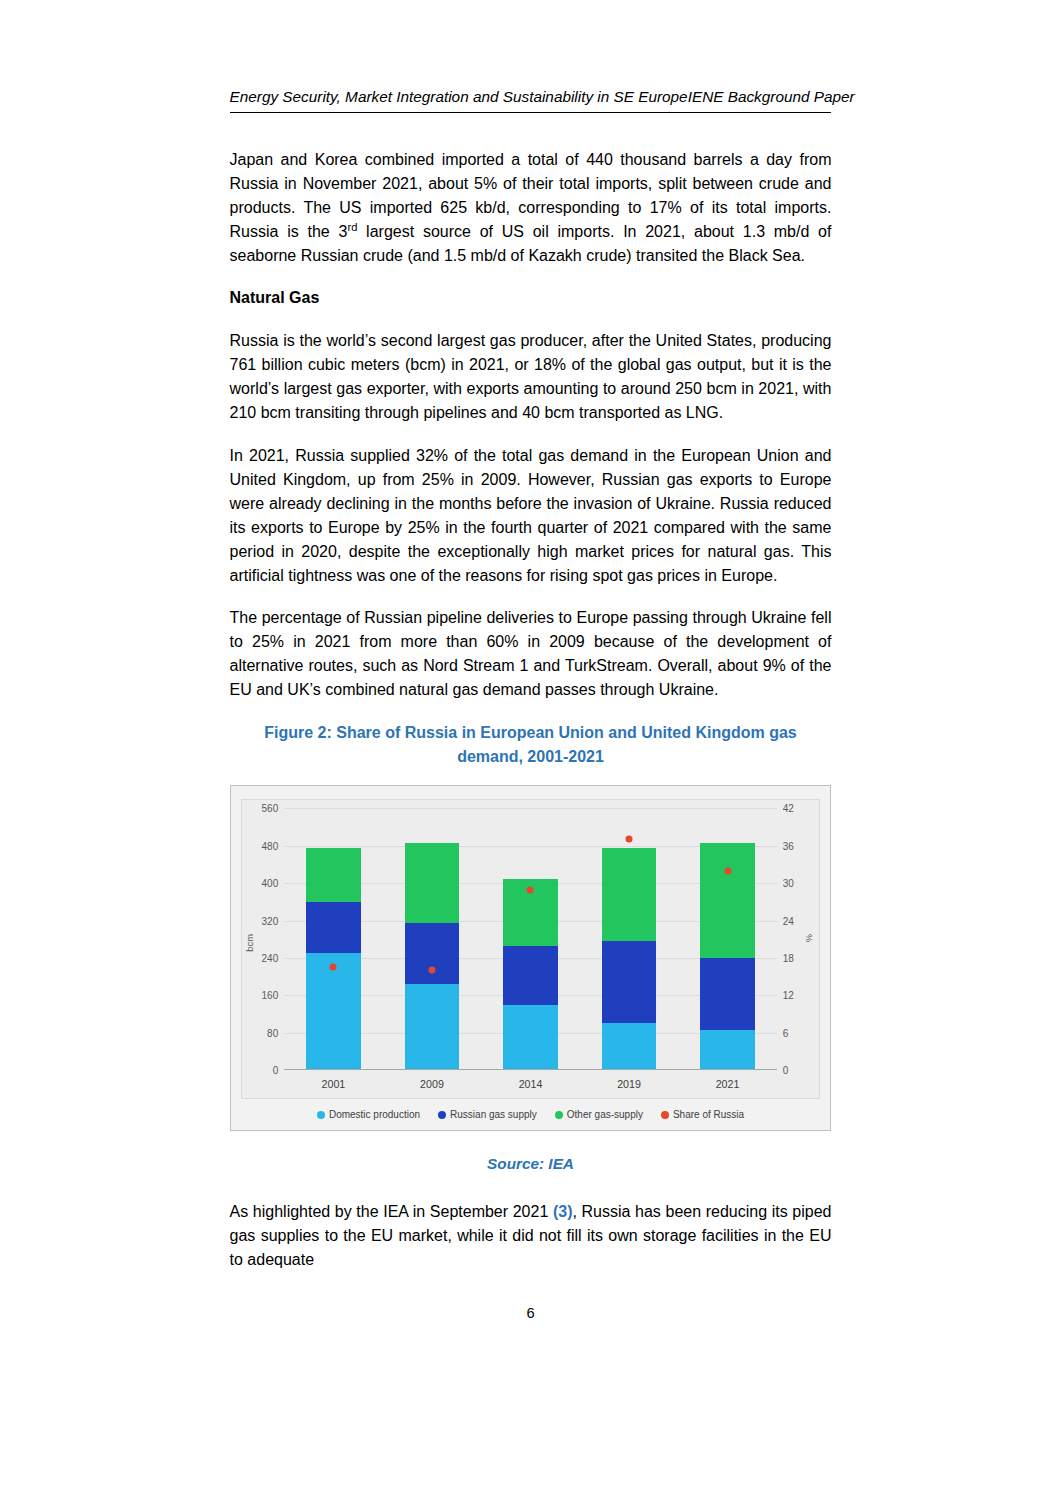Energy Security, Market Integration and Sustainability in SE Europe IENE Background Paper
Japan and Korea combined imported a total of 440 thousand barrels a day from Russia in November 2021, about 5% of their total imports, split between crude and products. The US imported 625 kb/d, corresponding to 17% of its total imports. Russia is the 3rd largest source of US oil imports. In 2021, about 1.3 mb/d of seaborne Russian crude (and 1.5 mb/d of Kazakh crude) transited the Black Sea.
Natural Gas
Russia is the world’s second largest gas producer, after the United States, producing 761 billion cubic meters (bcm) in 2021, or 18% of the global gas output, but it is the world’s largest gas exporter, with exports amounting to around 250 bcm in 2021, with 210 bcm transiting through pipelines and 40 bcm transported as LNG.
In 2021, Russia supplied 32% of the total gas demand in the European Union and United Kingdom, up from 25% in 2009. However, Russian gas exports to Europe were already declining in the months before the invasion of Ukraine. Russia reduced its exports to Europe by 25% in the fourth quarter of 2021 compared with the same period in 2020, despite the exceptionally high market prices for natural gas. This artificial tightness was one of the reasons for rising spot gas prices in Europe.
The percentage of Russian pipeline deliveries to Europe passing through Ukraine fell to 25% in 2021 from more than 60% in 2009 because of the development of alternative routes, such as Nord Stream 1 and TurkStream. Overall, about 9% of the EU and UK’s combined natural gas demand passes through Ukraine.
Figure 2: Share of Russia in European Union and United Kingdom gas demand, 2001-2021
bcm %
560
480
400
320
240
160
80
0
42
36
30
24
18
12
6
0
2001 2009 2014 2019 2021
Domestic production Russian gas supply Other gas-supply Share of Russia
Source: IEA
As highlighted by the IEA in September 2021 (3), Russia has been reducing its piped gas supplies to the EU market, while it did not fill its own storage facilities in the EU to adequate
6